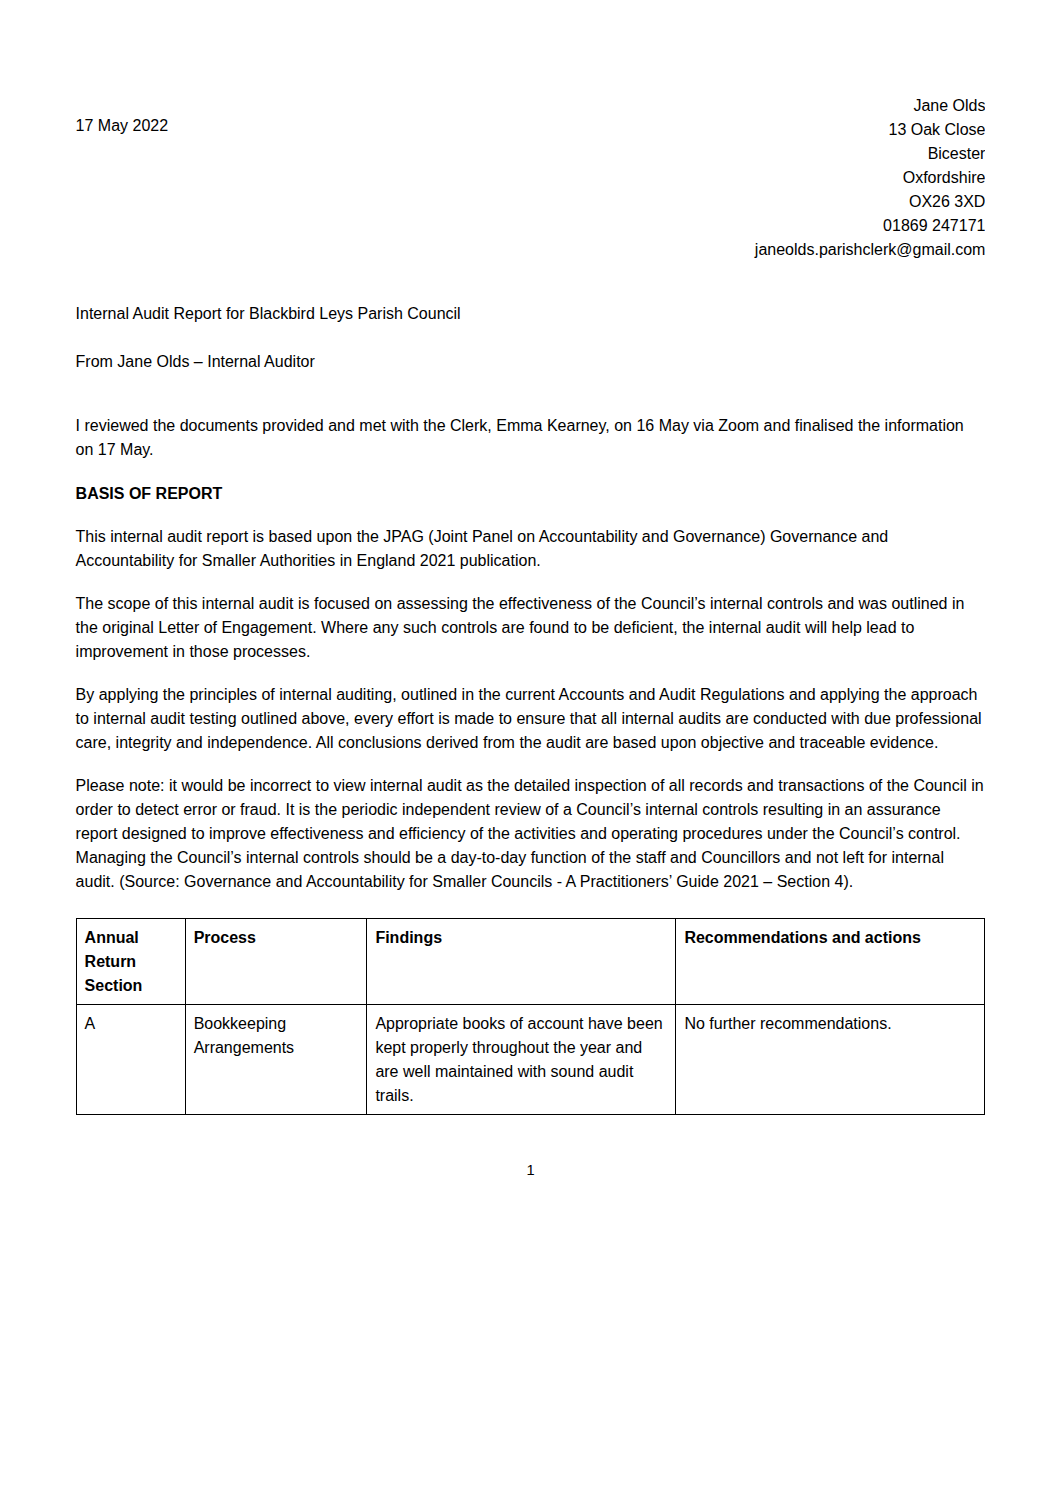17 May 2022
Jane Olds
13 Oak Close
Bicester
Oxfordshire
OX26 3XD
01869 247171
janeolds.parishclerk@gmail.com
Internal Audit Report for Blackbird Leys Parish Council
From Jane Olds – Internal Auditor
I reviewed the documents provided and met with the Clerk, Emma Kearney, on 16 May via Zoom and finalised the information on 17 May.
BASIS OF REPORT
This internal audit report is based upon the JPAG (Joint Panel on Accountability and Governance) Governance and Accountability for Smaller Authorities in England 2021 publication.
The scope of this internal audit is focused on assessing the effectiveness of the Council’s internal controls and was outlined in the original Letter of Engagement. Where any such controls are found to be deficient, the internal audit will help lead to improvement in those processes.
By applying the principles of internal auditing, outlined in the current Accounts and Audit Regulations and applying the approach to internal audit testing outlined above, every effort is made to ensure that all internal audits are conducted with due professional care, integrity and independence. All conclusions derived from the audit are based upon objective and traceable evidence.
Please note: it would be incorrect to view internal audit as the detailed inspection of all records and transactions of the Council in order to detect error or fraud. It is the periodic independent review of a Council’s internal controls resulting in an assurance report designed to improve effectiveness and efficiency of the activities and operating procedures under the Council’s control. Managing the Council’s internal controls should be a day-to-day function of the staff and Councillors and not left for internal audit. (Source: Governance and Accountability for Smaller Councils - A Practitioners’ Guide 2021 – Section 4).
| Annual Return Section | Process | Findings | Recommendations and actions |
| --- | --- | --- | --- |
| A | Bookkeeping Arrangements | Appropriate books of account have been kept properly throughout the year and are well maintained with sound audit trails. | No further recommendations. |
1